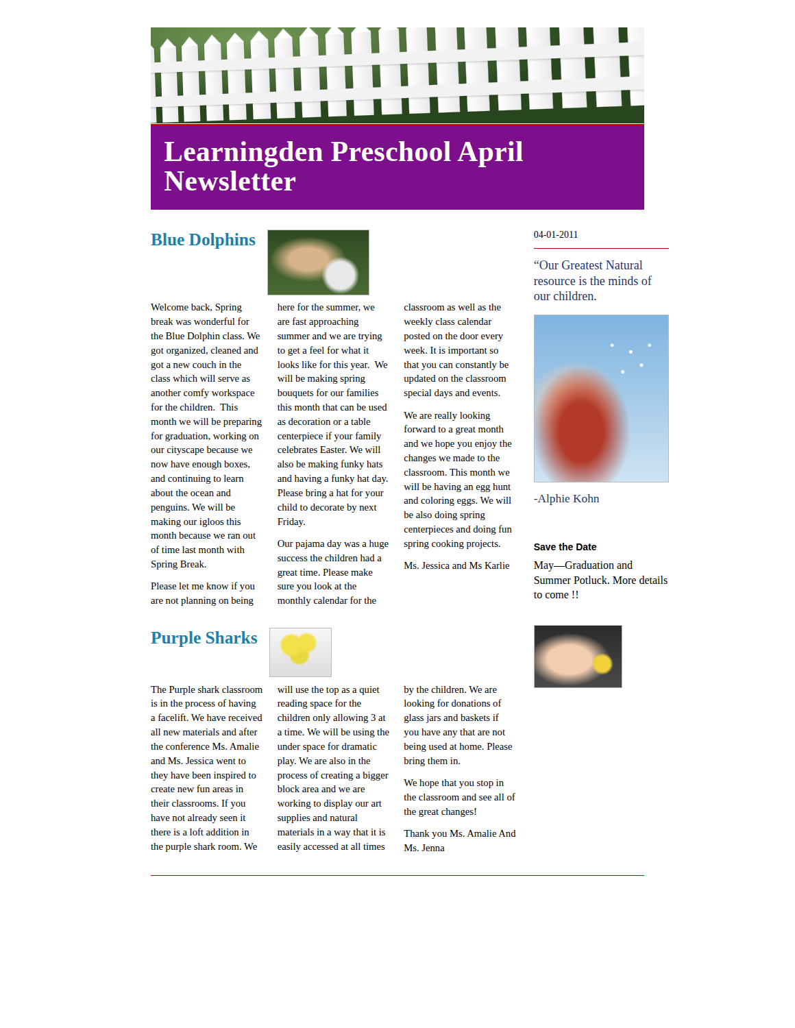Learningden Preschool April Newsletter
Blue Dolphins
Welcome back, Spring break was wonderful for the Blue Dolphin class. We got organized, cleaned and got a new couch in the class which will serve as another comfy workspace for the children. This month we will be preparing for graduation, working on our cityscape because we now have enough boxes, and continuing to learn about the ocean and penguins. We will be making our igloos this month because we ran out of time last month with Spring Break.
Please let me know if you are not planning on being here for the summer, we are fast approaching summer and we are trying to get a feel for what it looks like for this year. We will be making spring bouquets for our families this month that can be used as decoration or a table centerpiece if your family celebrates Easter. We will also be making funky hats and having a funky hat day. Please bring a hat for your child to decorate by next Friday.
Our pajama day was a huge success the children had a great time. Please make sure you look at the monthly calendar for the classroom as well as the weekly class calendar posted on the door every week. It is important so that you can constantly be updated on the classroom special days and events.
We are really looking forward to a great month and we hope you enjoy the changes we made to the classroom. This month we will be having an egg hunt and coloring eggs. We will be also doing spring centerpieces and doing fun spring cooking projects.
Ms. Jessica and Ms Karlie
Purple Sharks
The Purple shark classroom is in the process of having a facelift. We have received all new materials and after the conference Ms. Amalie and Ms. Jessica went to they have been inspired to create new fun areas in their classrooms. If you have not already seen it there is a loft addition in the purple shark room. We will use the top as a quiet reading space for the children only allowing 3 at a time. We will be using the under space for dramatic play. We are also in the process of creating a bigger block area and we are working to display our art supplies and natural materials in a way that it is easily accessed at all times by the children. We are looking for donations of glass jars and baskets if you have any that are not being used at home. Please bring them in.
We hope that you stop in the classroom and see all of the great changes!
Thank you Ms. Amalie And Ms. Jenna
04-01-2011
“Our Greatest Natural resource is the minds of our children.
-Alphie Kohn
Save the Date
May—Graduation and Summer Potluck. More details to come !!